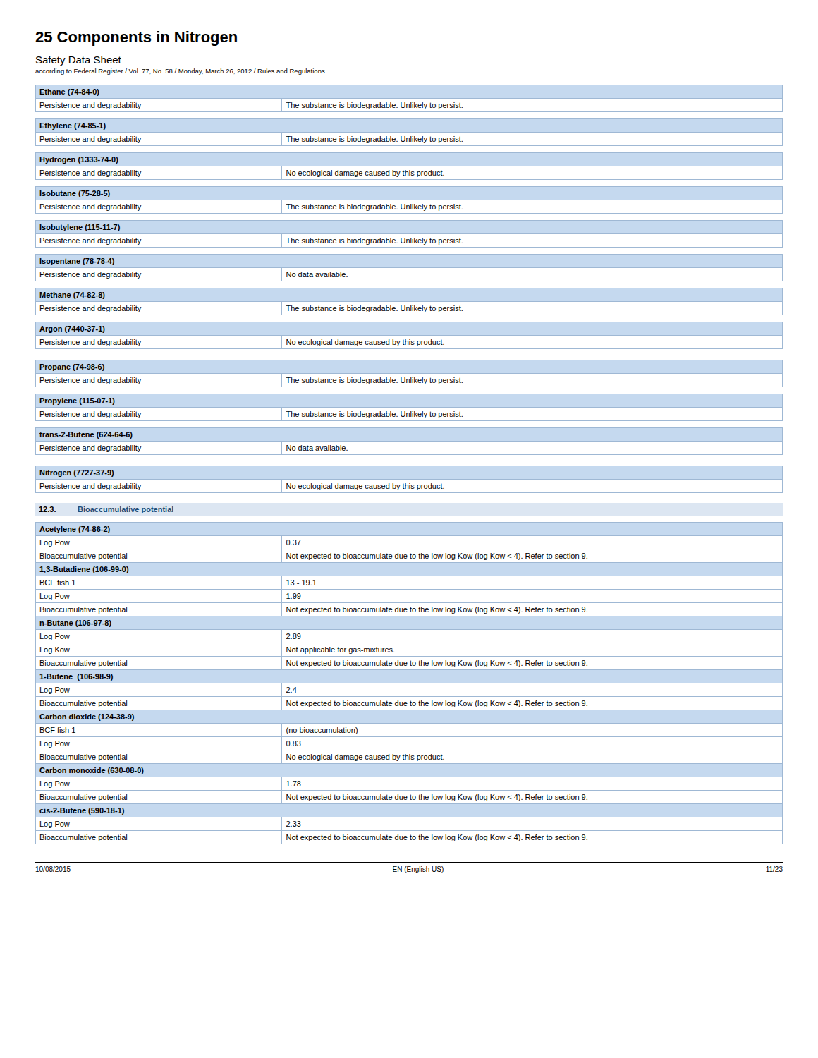25 Components in Nitrogen
Safety Data Sheet
according to Federal Register / Vol. 77, No. 58 / Monday, March 26, 2012 / Rules and Regulations
| Ethane (74-84-0) |
| Persistence and degradability | The substance is biodegradable. Unlikely to persist. |
| Ethylene (74-85-1) |
| Persistence and degradability | The substance is biodegradable. Unlikely to persist. |
| Hydrogen (1333-74-0) |
| Persistence and degradability | No ecological damage caused by this product. |
| Isobutane (75-28-5) |
| Persistence and degradability | The substance is biodegradable. Unlikely to persist. |
| Isobutylene (115-11-7) |
| Persistence and degradability | The substance is biodegradable. Unlikely to persist. |
| Isopentane (78-78-4) |
| Persistence and degradability | No data available. |
| Methane (74-82-8) |
| Persistence and degradability | The substance is biodegradable. Unlikely to persist. |
| Argon (7440-37-1) |
| Persistence and degradability | No ecological damage caused by this product. |
| Propane (74-98-6) |
| Persistence and degradability | The substance is biodegradable. Unlikely to persist. |
| Propylene (115-07-1) |
| Persistence and degradability | The substance is biodegradable. Unlikely to persist. |
| trans-2-Butene (624-64-6) |
| Persistence and degradability | No data available. |
| Nitrogen (7727-37-9) |
| Persistence and degradability | No ecological damage caused by this product. |
12.3. Bioaccumulative potential
| Acetylene (74-86-2) |
| Log Pow | 0.37 |
| Bioaccumulative potential | Not expected to bioaccumulate due to the low log Kow (log Kow < 4). Refer to section 9. |
| 1,3-Butadiene (106-99-0) |
| BCF fish 1 | 13 - 19.1 |
| Log Pow | 1.99 |
| Bioaccumulative potential | Not expected to bioaccumulate due to the low log Kow (log Kow < 4). Refer to section 9. |
| n-Butane (106-97-8) |
| Log Pow | 2.89 |
| Log Kow | Not applicable for gas-mixtures. |
| Bioaccumulative potential | Not expected to bioaccumulate due to the low log Kow (log Kow < 4). Refer to section 9. |
| 1-Butene (106-98-9) |
| Log Pow | 2.4 |
| Bioaccumulative potential | Not expected to bioaccumulate due to the low log Kow (log Kow < 4). Refer to section 9. |
| Carbon dioxide (124-38-9) |
| BCF fish 1 | (no bioaccumulation) |
| Log Pow | 0.83 |
| Bioaccumulative potential | No ecological damage caused by this product. |
| Carbon monoxide (630-08-0) |
| Log Pow | 1.78 |
| Bioaccumulative potential | Not expected to bioaccumulate due to the low log Kow (log Kow < 4). Refer to section 9. |
| cis-2-Butene (590-18-1) |
| Log Pow | 2.33 |
| Bioaccumulative potential | Not expected to bioaccumulate due to the low log Kow (log Kow < 4). Refer to section 9. |
10/08/2015 EN (English US) 11/23